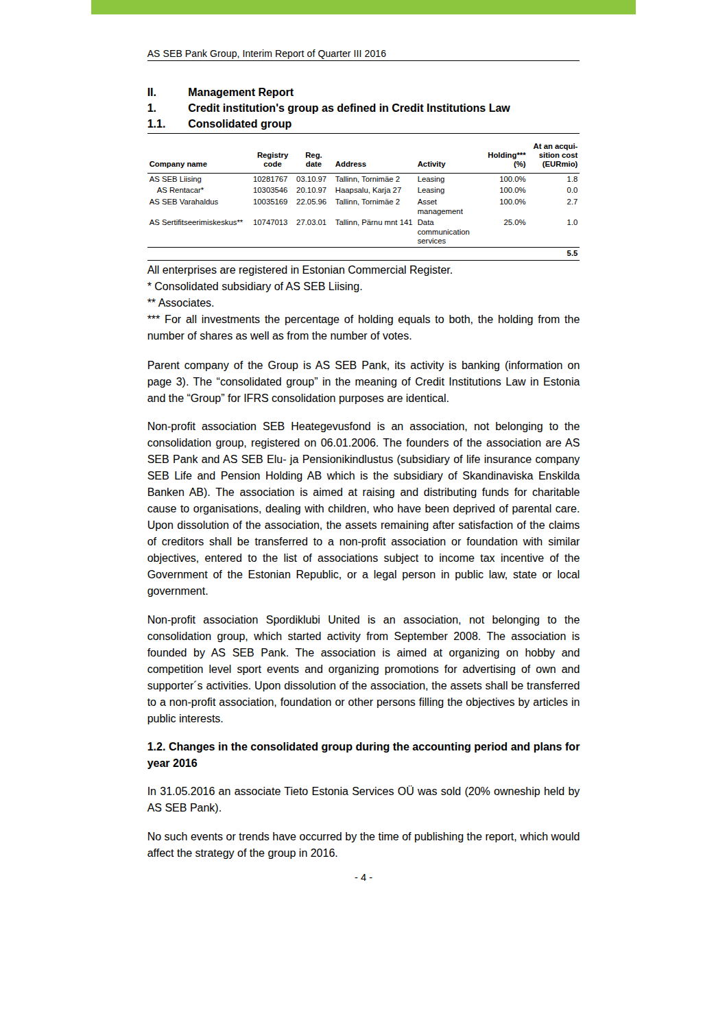AS SEB Pank Group, Interim Report of Quarter III 2016
II.
Management Report
1.
Credit institution's group as defined in Credit Institutions Law
1.1.
Consolidated group
| Company name | Registry code | Reg. date | Address | Activity | Holding*** (%) | At an acqui- sition cost (EURmio) |
| --- | --- | --- | --- | --- | --- | --- |
| AS SEB Liising | 10281767 | 03.10.97 | Tallinn, Tornimäe 2 | Leasing | 100.0% | 1.8 |
| AS Rentacar* | 10303546 | 20.10.97 | Haapsalu, Karja 27 | Leasing | 100.0% | 0.0 |
| AS SEB Varahaldus | 10035169 | 22.05.96 | Tallinn, Tornimäe 2 | Asset management | 100.0% | 2.7 |
| AS Sertifitseerimiskeskus** | 10747013 | 27.03.01 | Tallinn, Pärnu mnt 141 | Data communication services | 25.0% | 1.0 |
| | 5.5 |
All enterprises are registered in Estonian Commercial Register.
* Consolidated subsidiary of AS SEB Liising.
** Associates.
*** For all investments the percentage of holding equals to both, the holding from the number of shares as well as from the number of votes.
Parent company of the Group is AS SEB Pank, its activity is banking (information on page 3). The “consolidated group” in the meaning of Credit Institutions Law in Estonia and the “Group” for IFRS consolidation purposes are identical.
Non-profit association SEB Heategevusfond is an association, not belonging to the consolidation group, registered on 06.01.2006. The founders of the association are AS SEB Pank and AS SEB Elu- ja Pensionikindlustus (subsidiary of life insurance company SEB Life and Pension Holding AB which is the subsidiary of Skandinaviska Enskilda Banken AB). The association is aimed at raising and distributing funds for charitable cause to organisations, dealing with children, who have been deprived of parental care. Upon dissolution of the association, the assets remaining after satisfaction of the claims of creditors shall be transferred to a non-profit association or foundation with similar objectives, entered to the list of associations subject to income tax incentive of the Government of the Estonian Republic, or a legal person in public law, state or local government.
Non-profit association Spordiklubi United is an association, not belonging to the consolidation group, which started activity from September 2008. The association is founded by AS SEB Pank. The association is aimed at organizing on hobby and competition level sport events and organizing promotions for advertising of own and supporter´s activities. Upon dissolution of the association, the assets shall be transferred to a non-profit association, foundation or other persons filling the objectives by articles in public interests.
1.2. Changes in the consolidated group during the accounting period and plans for year 2016
In 31.05.2016 an associate Tieto Estonia Services OÜ was sold (20% owneship held by AS SEB Pank).
No such events or trends have occurred by the time of publishing the report, which would affect the strategy of the group in 2016.
- 4 -